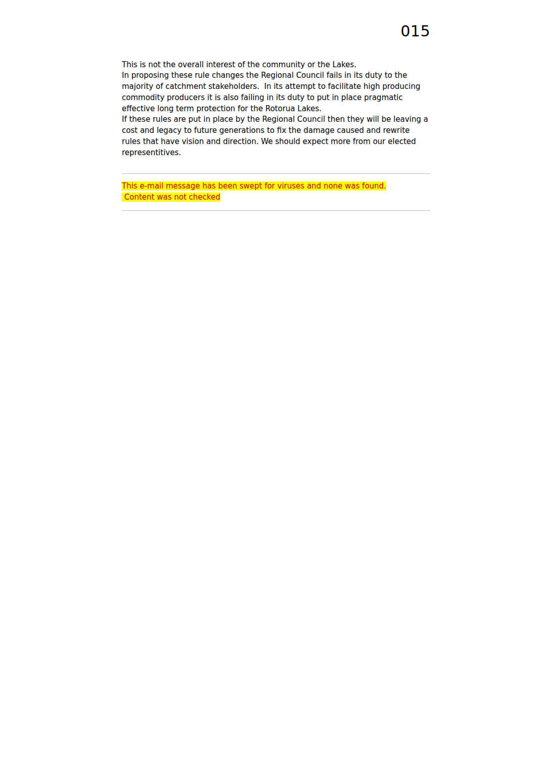015
This is not the overall interest of the community or the Lakes.
In proposing these rule changes the Regional Council fails in its duty to the majority of catchment stakeholders. In its attempt to facilitate high producing commodity producers it is also failing in its duty to put in place pragmatic effective long term protection for the Rotorua Lakes.
If these rules are put in place by the Regional Council then they will be leaving a cost and legacy to future generations to fix the damage caused and rewrite rules that have vision and direction. We should expect more from our elected representitives.
This e-mail message has been swept for viruses and none was found.
Content was not checked